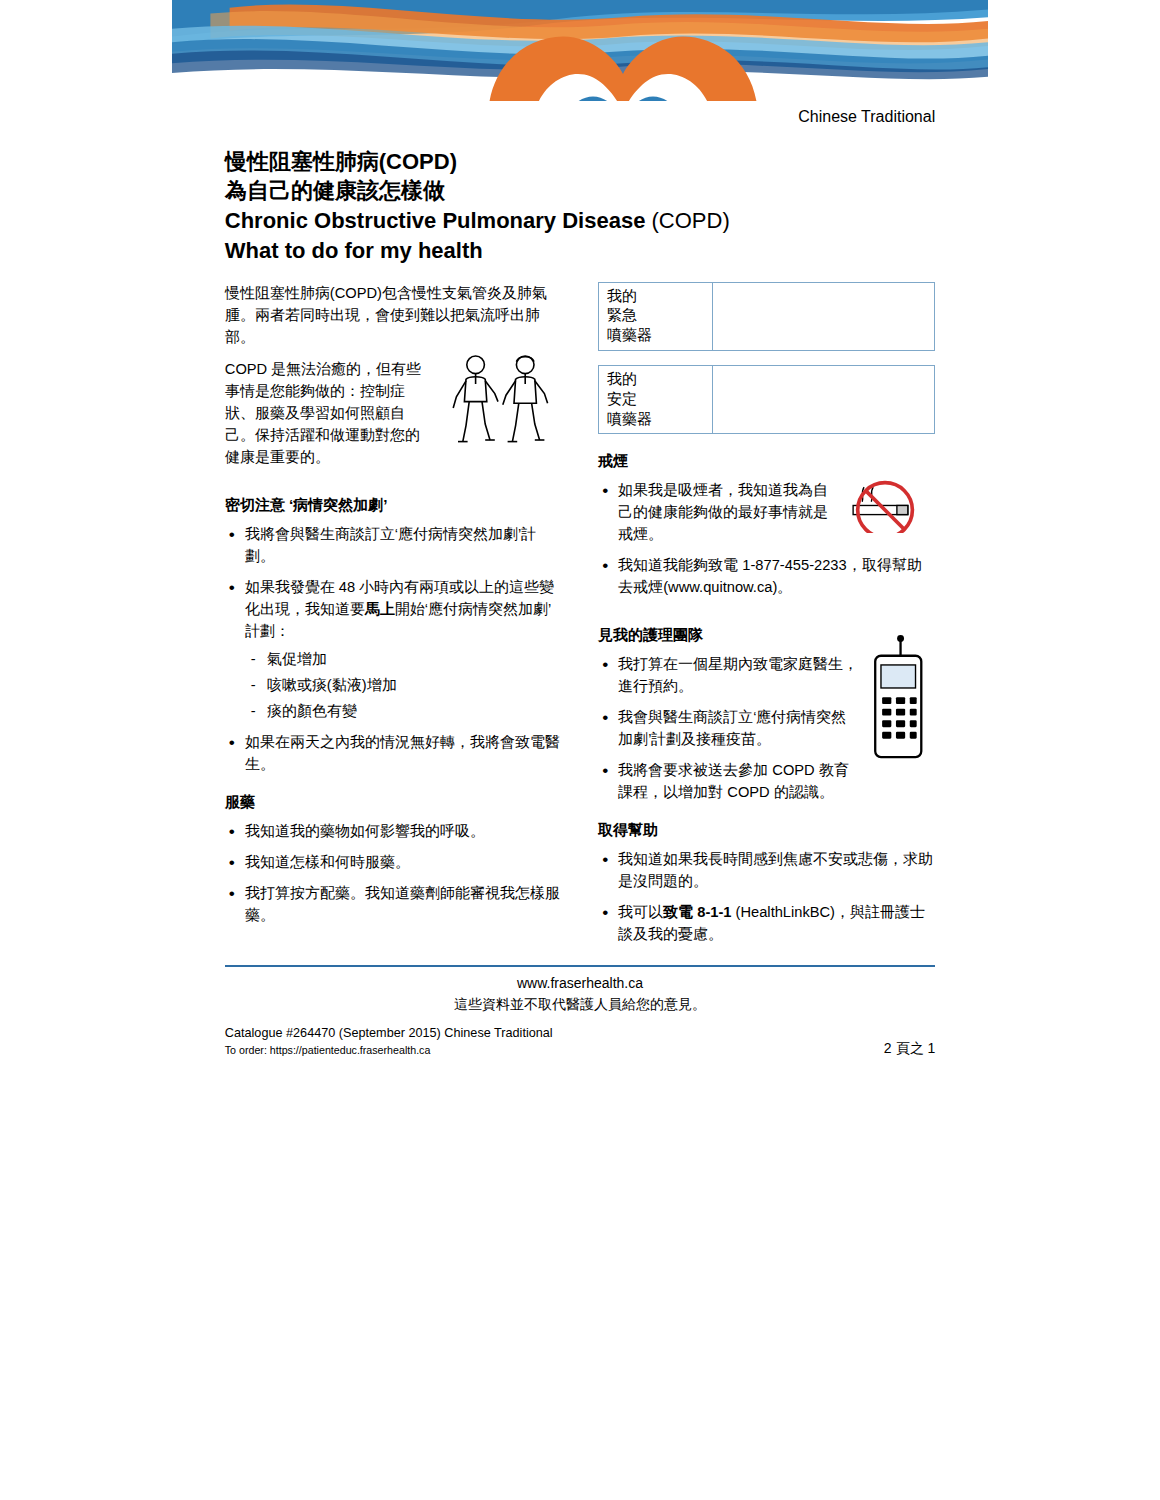fraserhealth
Chinese Traditional
慢性阻塞性肺病(COPD)
為自己的健康該怎樣做
Chronic Obstructive Pulmonary Disease (COPD)
What to do for my health
慢性阻塞性肺病(COPD)包含慢性支氣管炎及肺氣腫。兩者若同時出現，會使到難以把氣流呼出肺部。
COPD 是無法治癒的，但有些事情是您能夠做的：控制症狀、服藥及學習如何照顧自己。保持活躍和做運動對您的健康是重要的。
密切注意 ‘病情突然加劇’
我將會與醫生商談訂立‘應付病情突然加劇’計劃。
如果我發覺在 48 小時內有兩項或以上的這些變化出現，我知道要馬上開始‘應付病情突然加劇’計劃：
氣促增加
咳嗽或痰(黏液)增加
痰的顏色有變
如果在兩天之內我的情況無好轉，我將會致電醫生。
服藥
我知道我的藥物如何影響我的呼吸。
我知道怎樣和何時服藥。
我打算按方配藥。我知道藥劑師能審視我怎樣服藥。
| 我的 緊急 噴藥器 | |
| 我的 安定 噴藥器 | |
戒煙
如果我是吸煙者，我知道我為自己的健康能夠做的最好事情就是戒煙。
我知道我能夠致電 1-877-455-2233，取得幫助去戒煙(www.quitnow.ca)。
見我的護理團隊
我打算在一個星期內致電家庭醫生，進行預約。
我會與醫生商談訂立‘應付病情突然加劇’計劃及接種疫苗。
我將會要求被送去參加 COPD 教育課程，以增加對 COPD 的認識。
取得幫助
我知道如果我長時間感到焦慮不安或悲傷，求助是沒問題的。
我可以致電 8-1-1 (HealthLinkBC)，與註冊護士談及我的憂慮。
www.fraserhealth.ca
這些資料並不取代醫護人員給您的意見。
Catalogue #264470 (September 2015) Chinese Traditional
To order: https://patienteduc.fraserhealth.ca
2 頁之 1